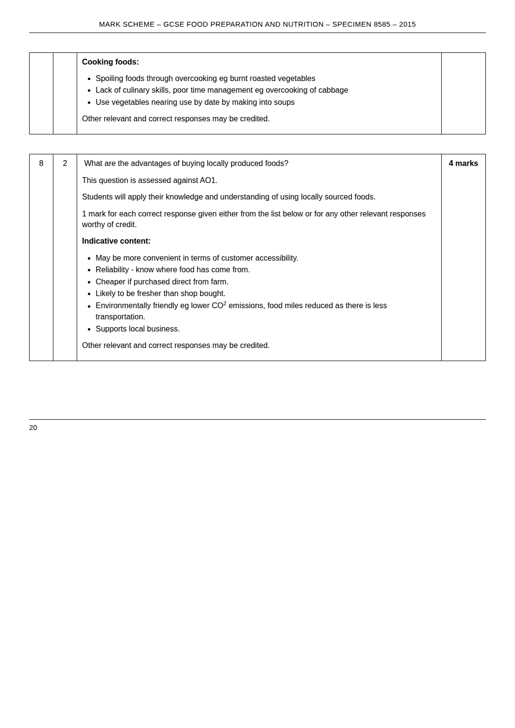MARK SCHEME – GCSE FOOD PREPARATION AND NUTRITION – SPECIMEN 8585 – 2015
| | | Cooking foods: Spoiling foods through overcooking eg burnt roasted vegetables Lack of culinary skills, poor time management eg overcooking of cabbage Use vegetables nearing use by date by making into soups Other relevant and correct responses may be credited. | |
| 8 | 2 | What are the advantages of buying locally produced foods? This question is assessed against AO1. Students will apply their knowledge and understanding of using locally sourced foods. 1 mark for each correct response given either from the list below or for any other relevant responses worthy of credit. Indicative content: May be more convenient in terms of customer accessibility. Reliability - know where food has come from. Cheaper if purchased direct from farm. Likely to be fresher than shop bought. Environmentally friendly eg lower CO 2 emissions, food miles reduced as there is less transportation. Supports local business. Other relevant and correct responses may be credited. | 4 marks |
20